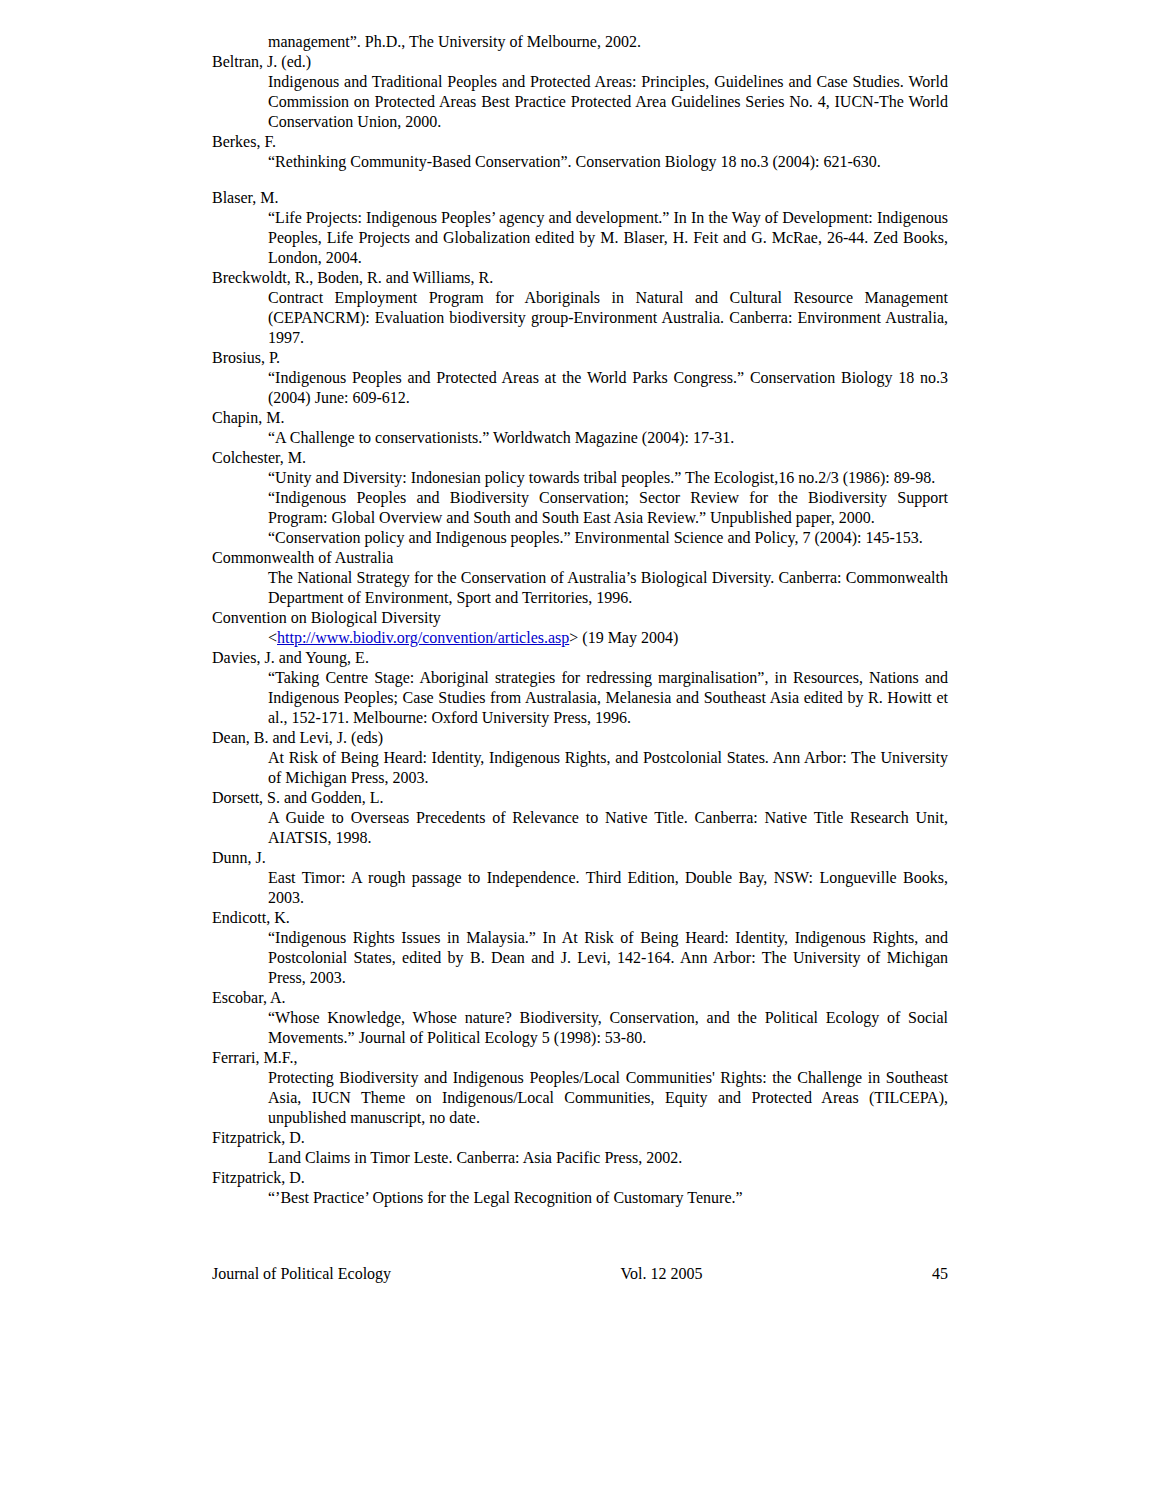management”. Ph.D., The University of Melbourne, 2002.
Beltran, J. (ed.)
Indigenous and Traditional Peoples and Protected Areas: Principles, Guidelines and Case Studies. World Commission on Protected Areas Best Practice Protected Area Guidelines Series No. 4, IUCN-The World Conservation Union, 2000.
Berkes, F.
“Rethinking Community-Based Conservation”. Conservation Biology 18 no.3 (2004): 621-630.
Blaser, M.
“Life Projects: Indigenous Peoples’ agency and development.” In In the Way of Development: Indigenous Peoples, Life Projects and Globalization edited by M. Blaser, H. Feit and G. McRae, 26-44. Zed Books, London, 2004.
Breckwoldt, R., Boden, R. and Williams, R.
Contract Employment Program for Aboriginals in Natural and Cultural Resource Management (CEPANCRM): Evaluation biodiversity group-Environment Australia. Canberra: Environment Australia, 1997.
Brosius, P.
“Indigenous Peoples and Protected Areas at the World Parks Congress.” Conservation Biology 18 no.3 (2004) June: 609-612.
Chapin, M.
“A Challenge to conservationists.” Worldwatch Magazine (2004): 17-31.
Colchester, M.
“Unity and Diversity: Indonesian policy towards tribal peoples.” The Ecologist,16 no.2/3 (1986): 89-98.
“Indigenous Peoples and Biodiversity Conservation; Sector Review for the Biodiversity Support Program: Global Overview and South and South East Asia Review.” Unpublished paper, 2000.
“Conservation policy and Indigenous peoples.” Environmental Science and Policy, 7 (2004): 145-153.
Commonwealth of Australia
The National Strategy for the Conservation of Australia’s Biological Diversity. Canberra: Commonwealth Department of Environment, Sport and Territories, 1996.
Convention on Biological Diversity
<http://www.biodiv.org/convention/articles.asp> (19 May 2004)
Davies, J. and Young, E.
“Taking Centre Stage: Aboriginal strategies for redressing marginalisation”, in Resources, Nations and Indigenous Peoples; Case Studies from Australasia, Melanesia and Southeast Asia edited by R. Howitt et al., 152-171. Melbourne: Oxford University Press, 1996.
Dean, B. and Levi, J. (eds)
At Risk of Being Heard: Identity, Indigenous Rights, and Postcolonial States. Ann Arbor: The University of Michigan Press, 2003.
Dorsett, S. and Godden, L.
A Guide to Overseas Precedents of Relevance to Native Title. Canberra: Native Title Research Unit, AIATSIS, 1998.
Dunn, J.
East Timor: A rough passage to Independence. Third Edition, Double Bay, NSW: Longueville Books, 2003.
Endicott, K.
“Indigenous Rights Issues in Malaysia.” In At Risk of Being Heard: Identity, Indigenous Rights, and Postcolonial States, edited by B. Dean and J. Levi, 142-164. Ann Arbor: The University of Michigan Press, 2003.
Escobar, A.
“Whose Knowledge, Whose nature? Biodiversity, Conservation, and the Political Ecology of Social Movements.” Journal of Political Ecology 5 (1998): 53-80.
Ferrari, M.F.,
Protecting Biodiversity and Indigenous Peoples/Local Communities' Rights: the Challenge in Southeast Asia, IUCN Theme on Indigenous/Local Communities, Equity and Protected Areas (TILCEPA), unpublished manuscript, no date.
Fitzpatrick, D.
Land Claims in Timor Leste. Canberra: Asia Pacific Press, 2002.
Fitzpatrick, D.
“’Best Practice’ Options for the Legal Recognition of Customary Tenure.”
Journal of Political Ecology
Vol. 12 2005
45